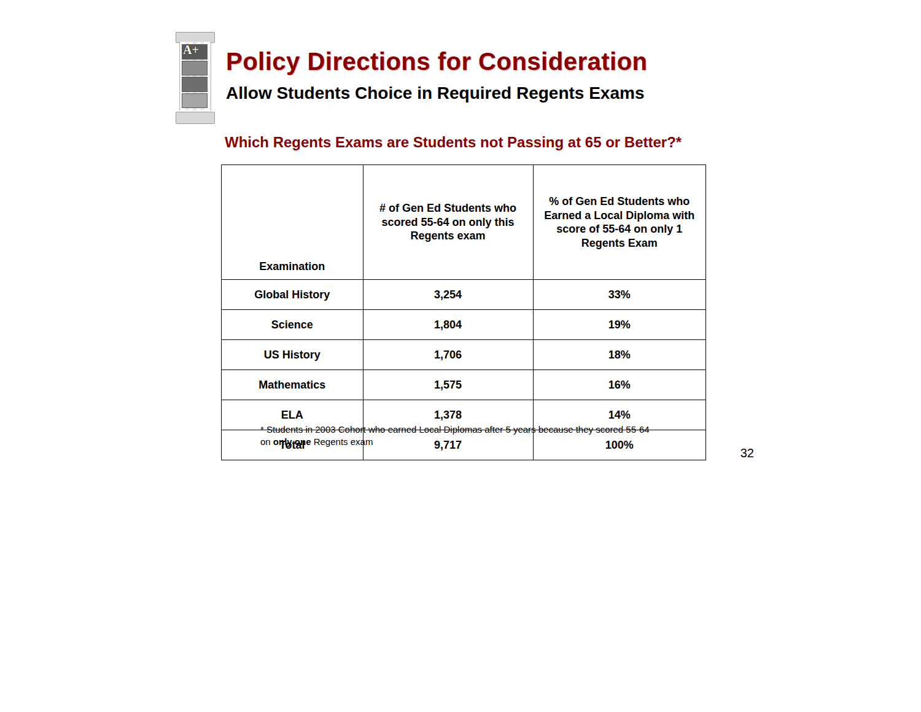A+
Policy Directions for Consideration
Allow Students Choice in Required Regents Exams
Which Regents Exams are Students not Passing at 65 or Better?*
| Examination | # of Gen Ed Students who scored 55-64 on only this Regents exam | % of Gen Ed Students who Earned a Local Diploma with score of 55-64 on only 1 Regents Exam |
| --- | --- | --- |
| Global History | 3,254 | 33% |
| Science | 1,804 | 19% |
| US History | 1,706 | 18% |
| Mathematics | 1,575 | 16% |
| ELA | 1,378 | 14% |
| Total | 9,717 | 100% |
* Students in 2003 Cohort who earned Local Diplomas after 5 years because they scored 55-64
on only one Regents exam
32